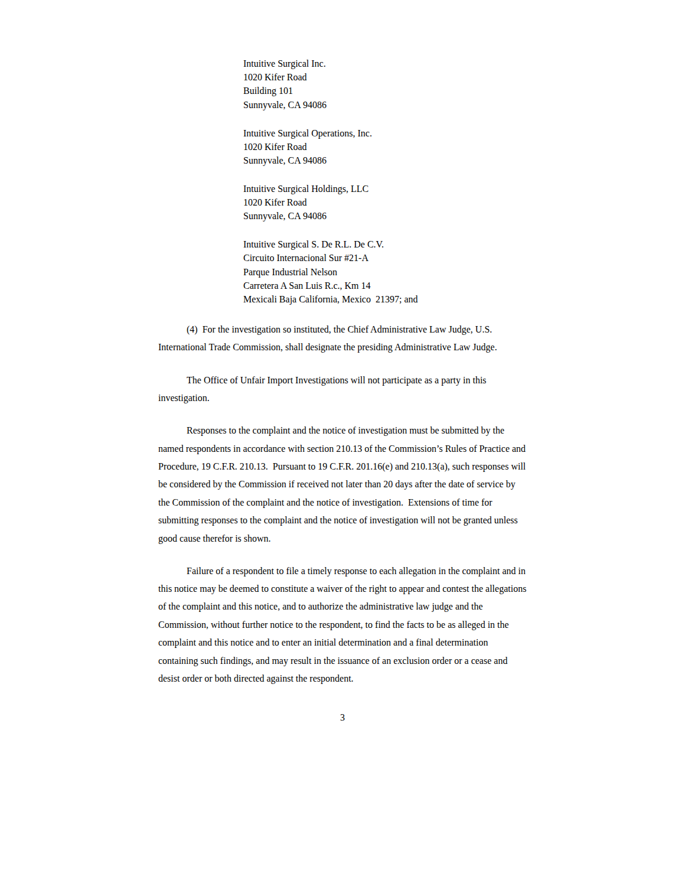Intuitive Surgical Inc.
1020 Kifer Road
Building 101
Sunnyvale, CA 94086
Intuitive Surgical Operations, Inc.
1020 Kifer Road
Sunnyvale, CA 94086
Intuitive Surgical Holdings, LLC
1020 Kifer Road
Sunnyvale, CA 94086
Intuitive Surgical S. De R.L. De C.V.
Circuito Internacional Sur #21-A
Parque Industrial Nelson
Carretera A San Luis R.c., Km 14
Mexicali Baja California, Mexico 21397; and
(4) For the investigation so instituted, the Chief Administrative Law Judge, U.S. International Trade Commission, shall designate the presiding Administrative Law Judge.
The Office of Unfair Import Investigations will not participate as a party in this investigation.
Responses to the complaint and the notice of investigation must be submitted by the named respondents in accordance with section 210.13 of the Commission’s Rules of Practice and Procedure, 19 C.F.R. 210.13. Pursuant to 19 C.F.R. 201.16(e) and 210.13(a), such responses will be considered by the Commission if received not later than 20 days after the date of service by the Commission of the complaint and the notice of investigation. Extensions of time for submitting responses to the complaint and the notice of investigation will not be granted unless good cause therefor is shown.
Failure of a respondent to file a timely response to each allegation in the complaint and in this notice may be deemed to constitute a waiver of the right to appear and contest the allegations of the complaint and this notice, and to authorize the administrative law judge and the Commission, without further notice to the respondent, to find the facts to be as alleged in the complaint and this notice and to enter an initial determination and a final determination containing such findings, and may result in the issuance of an exclusion order or a cease and desist order or both directed against the respondent.
3